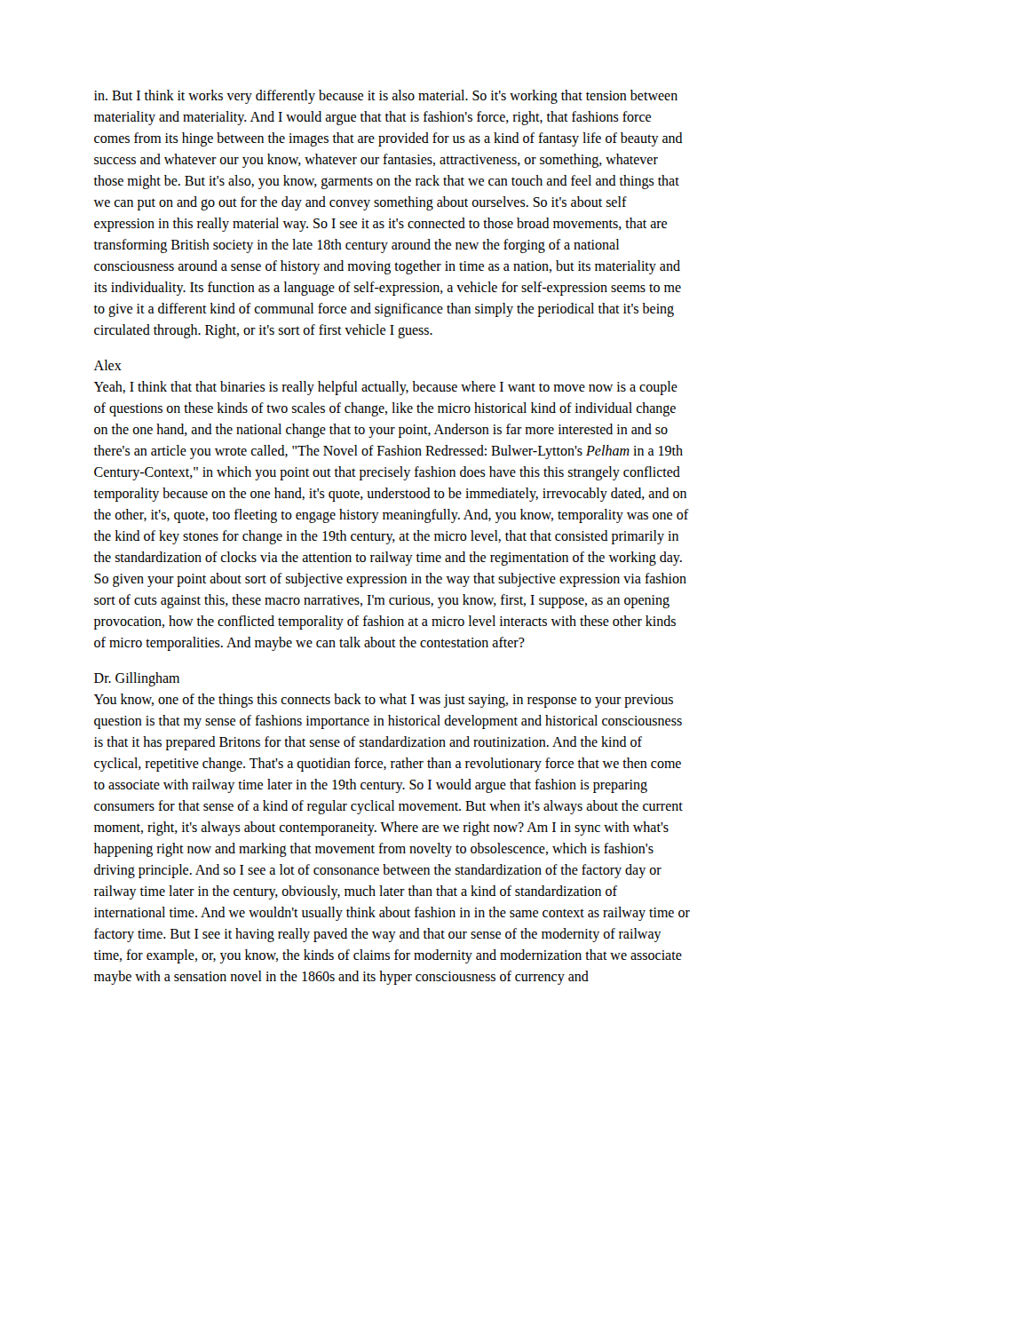in. But I think it works very differently because it is also material. So it's working that tension between materiality and materiality. And I would argue that that is fashion's force, right, that fashions force comes from its hinge between the images that are provided for us as a kind of fantasy life of beauty and success and whatever our you know, whatever our fantasies, attractiveness, or something, whatever those might be. But it's also, you know, garments on the rack that we can touch and feel and things that we can put on and go out for the day and convey something about ourselves. So it's about self expression in this really material way. So I see it as it's connected to those broad movements, that are transforming British society in the late 18th century around the new the forging of a national consciousness around a sense of history and moving together in time as a nation, but its materiality and its individuality. Its function as a language of self-expression, a vehicle for self-expression seems to me to give it a different kind of communal force and significance than simply the periodical that it's being circulated through. Right, or it's sort of first vehicle I guess.
Alex
Yeah, I think that that binaries is really helpful actually, because where I want to move now is a couple of questions on these kinds of two scales of change, like the micro historical kind of individual change on the one hand, and the national change that to your point, Anderson is far more interested in and so there's an article you wrote called, "The Novel of Fashion Redressed: Bulwer-Lytton's Pelham in a 19th Century-Context," in which you point out that precisely fashion does have this this strangely conflicted temporality because on the one hand, it's quote, understood to be immediately, irrevocably dated, and on the other, it's, quote, too fleeting to engage history meaningfully. And, you know, temporality was one of the kind of key stones for change in the 19th century, at the micro level, that that consisted primarily in the standardization of clocks via the attention to railway time and the regimentation of the working day. So given your point about sort of subjective expression in the way that subjective expression via fashion sort of cuts against this, these macro narratives, I'm curious, you know, first, I suppose, as an opening provocation, how the conflicted temporality of fashion at a micro level interacts with these other kinds of micro temporalities. And maybe we can talk about the contestation after?
Dr. Gillingham
You know, one of the things this connects back to what I was just saying, in response to your previous question is that my sense of fashions importance in historical development and historical consciousness is that it has prepared Britons for that sense of standardization and routinization. And the kind of cyclical, repetitive change. That's a quotidian force, rather than a revolutionary force that we then come to associate with railway time later in the 19th century. So I would argue that fashion is preparing consumers for that sense of a kind of regular cyclical movement. But when it's always about the current moment, right, it's always about contemporaneity. Where are we right now? Am I in sync with what's happening right now and marking that movement from novelty to obsolescence, which is fashion's driving principle. And so I see a lot of consonance between the standardization of the factory day or railway time later in the century, obviously, much later than that a kind of standardization of international time. And we wouldn't usually think about fashion in in the same context as railway time or factory time. But I see it having really paved the way and that our sense of the modernity of railway time, for example, or, you know, the kinds of claims for modernity and modernization that we associate maybe with a sensation novel in the 1860s and its hyper consciousness of currency and